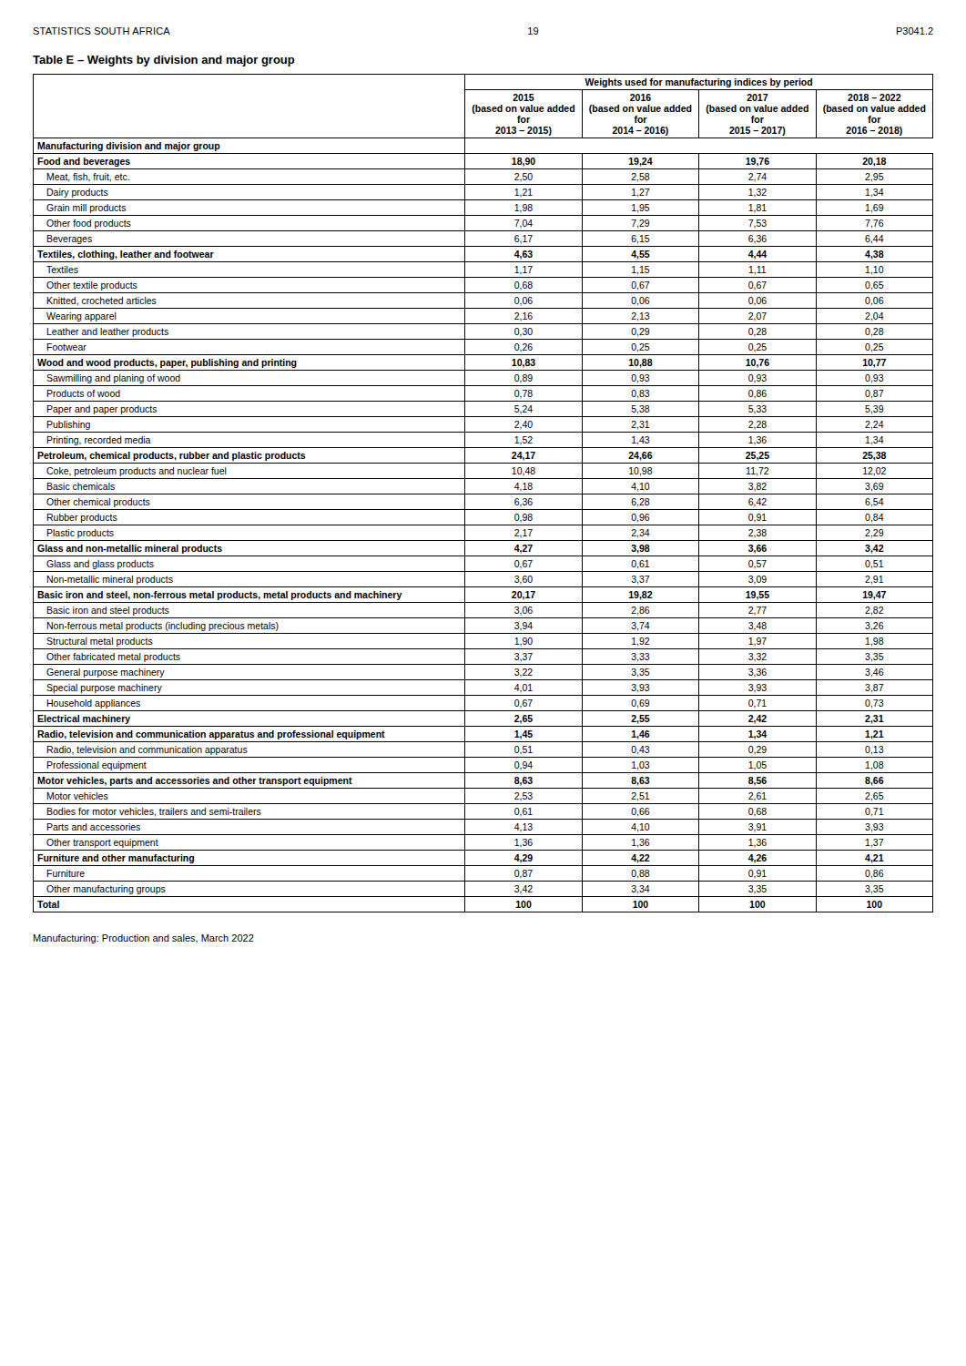STATISTICS SOUTH AFRICA
19
P3041.2
Table E – Weights by division and major group
| | Weights used for manufacturing indices by period |
| --- | --- |
| 2015 (based on value added for 2013 – 2015) | 2016 (based on value added for 2014 – 2016) | 2017 (based on value added for 2015 – 2017) | 2018 – 2022 (based on value added for 2016 – 2018) |
| Manufacturing division and major group | |
| Food and beverages | 18,90 | 19,24 | 19,76 | 20,18 |
| Meat, fish, fruit, etc. | 2,50 | 2,58 | 2,74 | 2,95 |
| Dairy products | 1,21 | 1,27 | 1,32 | 1,34 |
| Grain mill products | 1,98 | 1,95 | 1,81 | 1,69 |
| Other food products | 7,04 | 7,29 | 7,53 | 7,76 |
| Beverages | 6,17 | 6,15 | 6,36 | 6,44 |
| Textiles, clothing, leather and footwear | 4,63 | 4,55 | 4,44 | 4,38 |
| Textiles | 1,17 | 1,15 | 1,11 | 1,10 |
| Other textile products | 0,68 | 0,67 | 0,67 | 0,65 |
| Knitted, crocheted articles | 0,06 | 0,06 | 0,06 | 0,06 |
| Wearing apparel | 2,16 | 2,13 | 2,07 | 2,04 |
| Leather and leather products | 0,30 | 0,29 | 0,28 | 0,28 |
| Footwear | 0,26 | 0,25 | 0,25 | 0,25 |
| Wood and wood products, paper, publishing and printing | 10,83 | 10,88 | 10,76 | 10,77 |
| Sawmilling and planing of wood | 0,89 | 0,93 | 0,93 | 0,93 |
| Products of wood | 0,78 | 0,83 | 0,86 | 0,87 |
| Paper and paper products | 5,24 | 5,38 | 5,33 | 5,39 |
| Publishing | 2,40 | 2,31 | 2,28 | 2,24 |
| Printing, recorded media | 1,52 | 1,43 | 1,36 | 1,34 |
| Petroleum, chemical products, rubber and plastic products | 24,17 | 24,66 | 25,25 | 25,38 |
| Coke, petroleum products and nuclear fuel | 10,48 | 10,98 | 11,72 | 12,02 |
| Basic chemicals | 4,18 | 4,10 | 3,82 | 3,69 |
| Other chemical products | 6,36 | 6,28 | 6,42 | 6,54 |
| Rubber products | 0,98 | 0,96 | 0,91 | 0,84 |
| Plastic products | 2,17 | 2,34 | 2,38 | 2,29 |
| Glass and non-metallic mineral products | 4,27 | 3,98 | 3,66 | 3,42 |
| Glass and glass products | 0,67 | 0,61 | 0,57 | 0,51 |
| Non-metallic mineral products | 3,60 | 3,37 | 3,09 | 2,91 |
| Basic iron and steel, non-ferrous metal products, metal products and machinery | 20,17 | 19,82 | 19,55 | 19,47 |
| Basic iron and steel products | 3,06 | 2,86 | 2,77 | 2,82 |
| Non-ferrous metal products (including precious metals) | 3,94 | 3,74 | 3,48 | 3,26 |
| Structural metal products | 1,90 | 1,92 | 1,97 | 1,98 |
| Other fabricated metal products | 3,37 | 3,33 | 3,32 | 3,35 |
| General purpose machinery | 3,22 | 3,35 | 3,36 | 3,46 |
| Special purpose machinery | 4,01 | 3,93 | 3,93 | 3,87 |
| Household appliances | 0,67 | 0,69 | 0,71 | 0,73 |
| Electrical machinery | 2,65 | 2,55 | 2,42 | 2,31 |
| Radio, television and communication apparatus and professional equipment | 1,45 | 1,46 | 1,34 | 1,21 |
| Radio, television and communication apparatus | 0,51 | 0,43 | 0,29 | 0,13 |
| Professional equipment | 0,94 | 1,03 | 1,05 | 1,08 |
| Motor vehicles, parts and accessories and other transport equipment | 8,63 | 8,63 | 8,56 | 8,66 |
| Motor vehicles | 2,53 | 2,51 | 2,61 | 2,65 |
| Bodies for motor vehicles, trailers and semi-trailers | 0,61 | 0,66 | 0,68 | 0,71 |
| Parts and accessories | 4,13 | 4,10 | 3,91 | 3,93 |
| Other transport equipment | 1,36 | 1,36 | 1,36 | 1,37 |
| Furniture and other manufacturing | 4,29 | 4,22 | 4,26 | 4,21 |
| Furniture | 0,87 | 0,88 | 0,91 | 0,86 |
| Other manufacturing groups | 3,42 | 3,34 | 3,35 | 3,35 |
| Total | 100 | 100 | 100 | 100 |
Manufacturing: Production and sales, March 2022